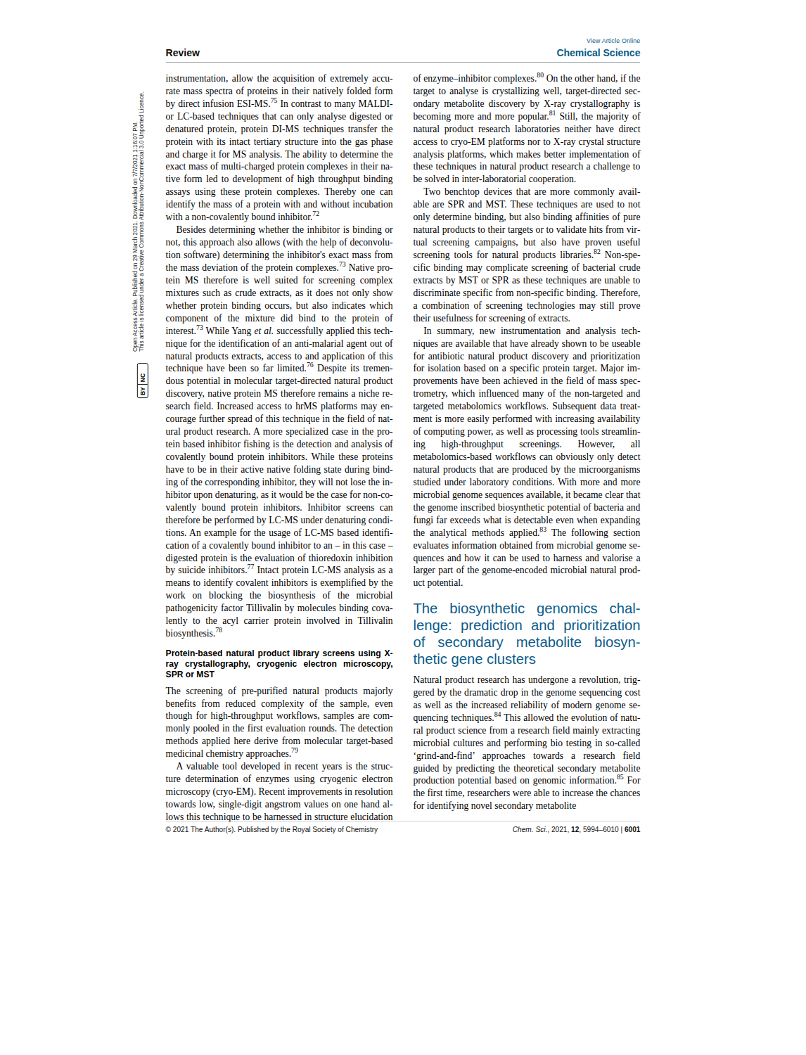View Article Online
Review
Chemical Science
Open Access Article. Published on 29 March 2021. Downloaded on 7/7/2021 1:16:07 PM.
This article is licensed under a Creative Commons Attribution-NonCommercial 3.0 Unported Licence.
BY
NC
instrumentation, allow the acquisition of extremely accurate mass spectra of proteins in their natively folded form by direct infusion ESI-MS.75 In contrast to many MALDI- or LC-based techniques that can only analyse digested or denatured protein, protein DI-MS techniques transfer the protein with its intact tertiary structure into the gas phase and charge it for MS analysis. The ability to determine the exact mass of multi-charged protein complexes in their native form led to development of high throughput binding assays using these protein complexes. Thereby one can identify the mass of a protein with and without incubation with a non-covalently bound inhibitor.72
Besides determining whether the inhibitor is binding or not, this approach also allows (with the help of deconvolution software) determining the inhibitor's exact mass from the mass deviation of the protein complexes.73 Native protein MS therefore is well suited for screening complex mixtures such as crude extracts, as it does not only show whether protein binding occurs, but also indicates which component of the mixture did bind to the protein of interest.73 While Yang et al. successfully applied this technique for the identification of an anti-malarial agent out of natural products extracts, access to and application of this technique have been so far limited.76 Despite its tremendous potential in molecular target-directed natural product discovery, native protein MS therefore remains a niche research field. Increased access to hrMS platforms may encourage further spread of this technique in the field of natural product research. A more specialized case in the protein based inhibitor fishing is the detection and analysis of covalently bound protein inhibitors. While these proteins have to be in their active native folding state during binding of the corresponding inhibitor, they will not lose the inhibitor upon denaturing, as it would be the case for non-covalently bound protein inhibitors. Inhibitor screens can therefore be performed by LC-MS under denaturing conditions. An example for the usage of LC-MS based identification of a covalently bound inhibitor to an – in this case – digested protein is the evaluation of thioredoxin inhibition by suicide inhibitors.77 Intact protein LC-MS analysis as a means to identify covalent inhibitors is exemplified by the work on blocking the biosynthesis of the microbial pathogenicity factor Tillivalin by molecules binding covalently to the acyl carrier protein involved in Tillivalin biosynthesis.78
Protein-based natural product library screens using X-ray crystallography, cryogenic electron microscopy, SPR or MST
The screening of pre-purified natural products majorly benefits from reduced complexity of the sample, even though for high-throughput workflows, samples are commonly pooled in the first evaluation rounds. The detection methods applied here derive from molecular target-based medicinal chemistry approaches.79
A valuable tool developed in recent years is the structure determination of enzymes using cryogenic electron microscopy (cryo-EM). Recent improvements in resolution towards low, single-digit angstrom values on one hand allows this technique to be harnessed in structure elucidation of enzyme–inhibitor complexes.80 On the other hand, if the target to analyse is crystallizing well, target-directed secondary metabolite discovery by X-ray crystallography is becoming more and more popular.81 Still, the majority of natural product research laboratories neither have direct access to cryo-EM platforms nor to X-ray crystal structure analysis platforms, which makes better implementation of these techniques in natural product research a challenge to be solved in inter-laboratorial cooperation.
Two benchtop devices that are more commonly available are SPR and MST. These techniques are used to not only determine binding, but also binding affinities of pure natural products to their targets or to validate hits from virtual screening campaigns, but also have proven useful screening tools for natural products libraries.82 Non-specific binding may complicate screening of bacterial crude extracts by MST or SPR as these techniques are unable to discriminate specific from non-specific binding. Therefore, a combination of screening technologies may still prove their usefulness for screening of extracts.
In summary, new instrumentation and analysis techniques are available that have already shown to be useable for antibiotic natural product discovery and prioritization for isolation based on a specific protein target. Major improvements have been achieved in the field of mass spectrometry, which influenced many of the non-targeted and targeted metabolomics workflows. Subsequent data treatment is more easily performed with increasing availability of computing power, as well as processing tools streamlining high-throughput screenings. However, all metabolomics-based workflows can obviously only detect natural products that are produced by the microorganisms studied under laboratory conditions. With more and more microbial genome sequences available, it became clear that the genome inscribed biosynthetic potential of bacteria and fungi far exceeds what is detectable even when expanding the analytical methods applied.83 The following section evaluates information obtained from microbial genome sequences and how it can be used to harness and valorise a larger part of the genome-encoded microbial natural product potential.
The biosynthetic genomics challenge: prediction and prioritization of secondary metabolite biosynthetic gene clusters
Natural product research has undergone a revolution, triggered by the dramatic drop in the genome sequencing cost as well as the increased reliability of modern genome sequencing techniques.84 This allowed the evolution of natural product science from a research field mainly extracting microbial cultures and performing bio testing in so-called ‘grind-and-find’ approaches towards a research field guided by predicting the theoretical secondary metabolite production potential based on genomic information.85 For the first time, researchers were able to increase the chances for identifying novel secondary metabolite
© 2021 The Author(s). Published by the Royal Society of Chemistry
Chem. Sci., 2021, 12, 5994–6010 | 6001